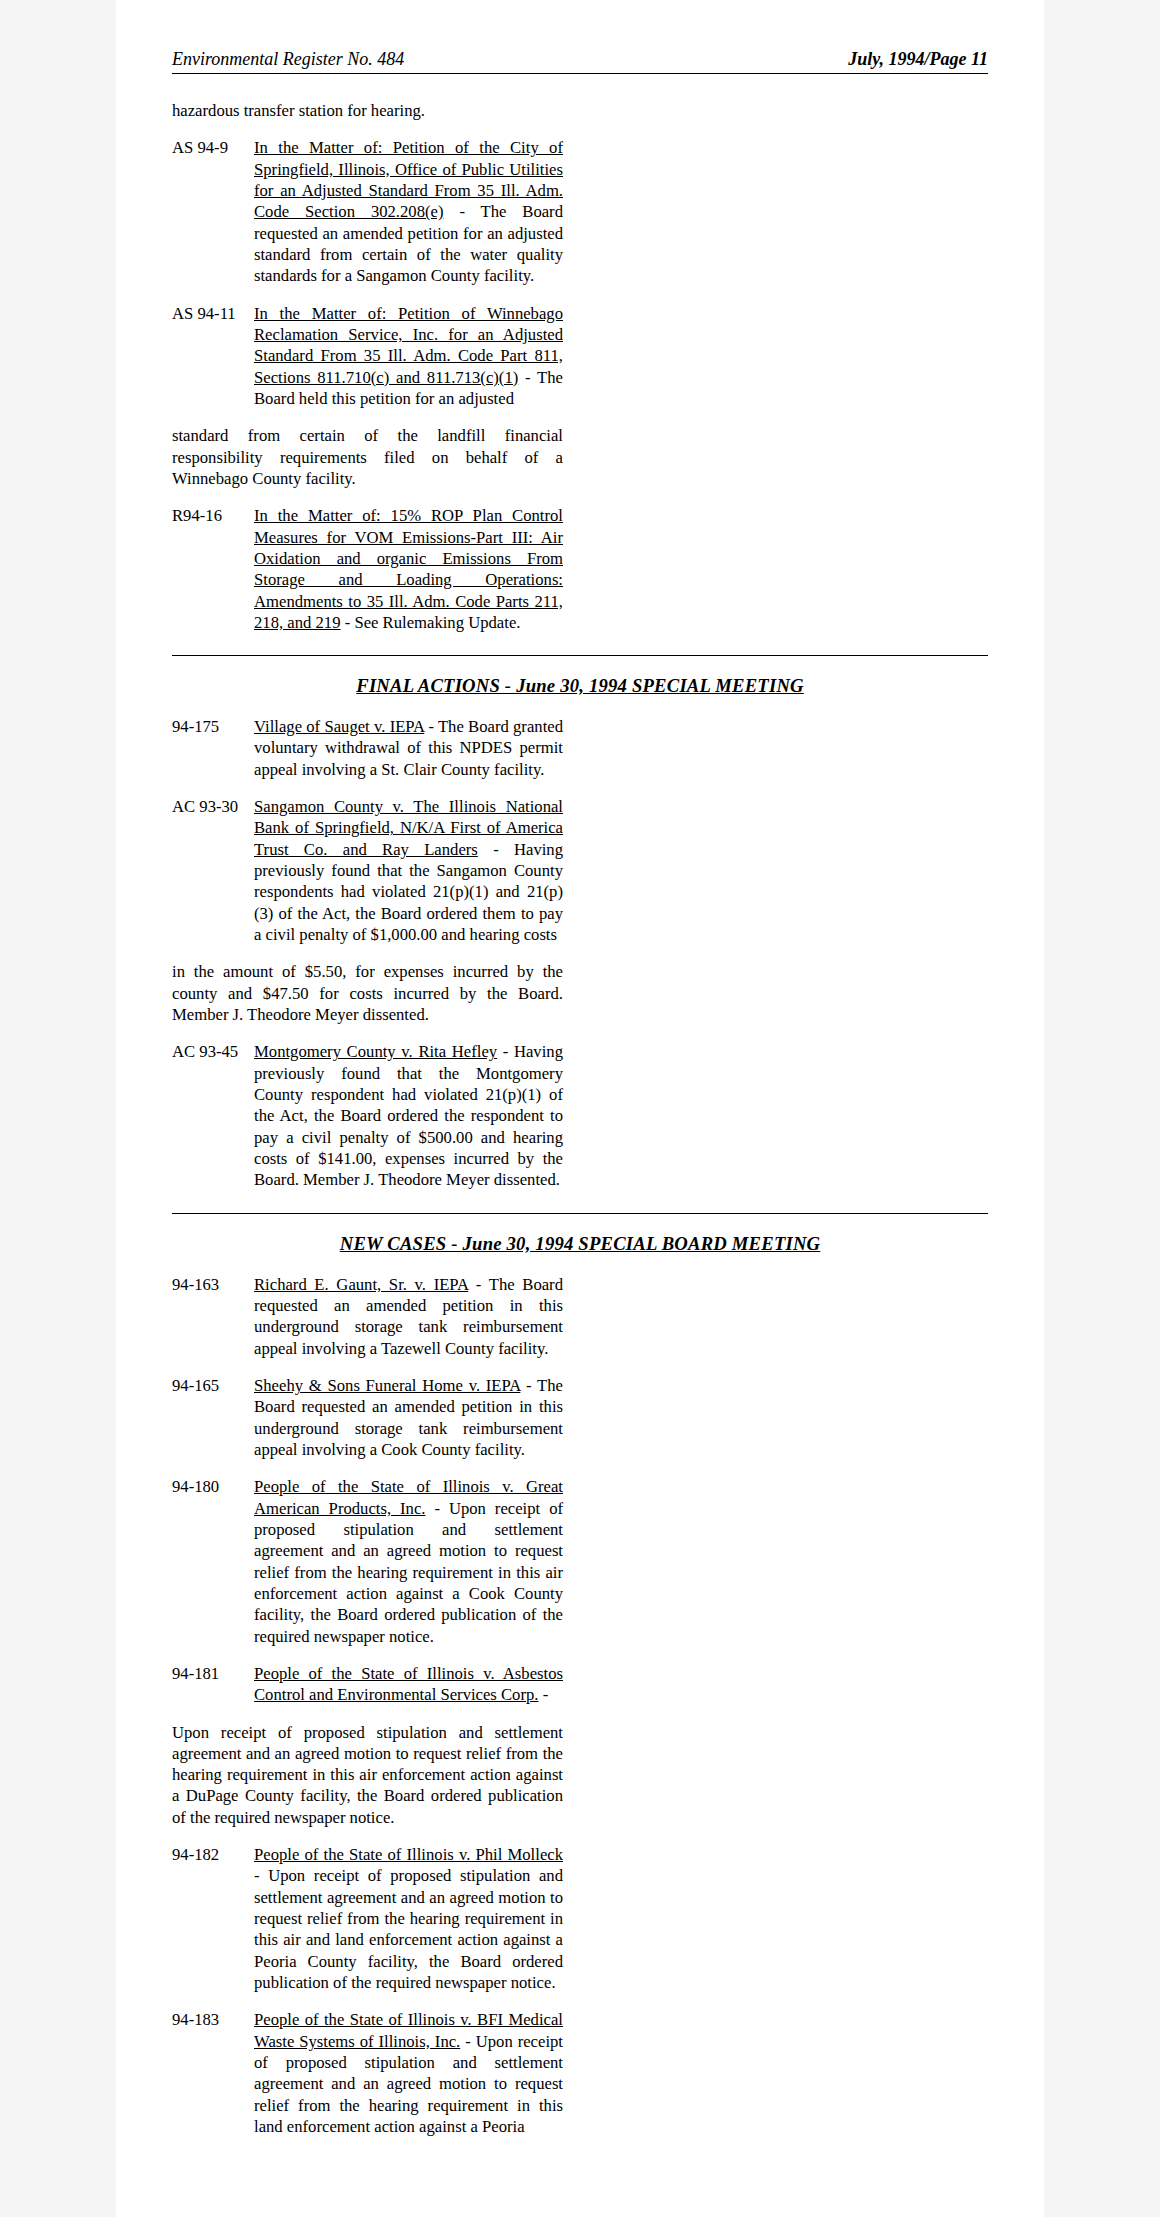Environmental Register No. 484
July, 1994/Page 11
hazardous transfer station for hearing.
AS 94-9
In the Matter of: Petition of the City of Springfield, Illinois, Office of Public Utilities for an Adjusted Standard From 35 Ill. Adm. Code Section 302.208(e) - The Board requested an amended petition for an adjusted standard from certain of the water quality standards for a Sangamon County facility.
AS 94-11
In the Matter of: Petition of Winnebago Reclamation Service, Inc. for an Adjusted Standard From 35 Ill. Adm. Code Part 811, Sections 811.710(c) and 811.713(c)(1) - The Board held this petition for an adjusted
standard from certain of the landfill financial responsibility requirements filed on behalf of a Winnebago County facility.
R94-16
In the Matter of: 15% ROP Plan Control Measures for VOM Emissions-Part III: Air Oxidation and organic Emissions From Storage and Loading Operations: Amendments to 35 Ill. Adm. Code Parts 211, 218, and 219 - See Rulemaking Update.
FINAL ACTIONS - June 30, 1994 SPECIAL MEETING
94-175
Village of Sauget v. IEPA - The Board granted voluntary withdrawal of this NPDES permit appeal involving a St. Clair County facility.
AC 93-30
Sangamon County v. The Illinois National Bank of Springfield, N/K/A First of America Trust Co. and Ray Landers - Having previously found that the Sangamon County respondents had violated 21(p)(1) and 21(p)(3) of the Act, the Board ordered them to pay a civil penalty of $1,000.00 and hearing costs
in the amount of $5.50, for expenses incurred by the county and $47.50 for costs incurred by the Board. Member J. Theodore Meyer dissented.
AC 93-45
Montgomery County v. Rita Hefley - Having previously found that the Montgomery County respondent had violated 21(p)(1) of the Act, the Board ordered the respondent to pay a civil penalty of $500.00 and hearing costs of $141.00, expenses incurred by the Board. Member J. Theodore Meyer dissented.
NEW CASES - June 30, 1994 SPECIAL BOARD MEETING
94-163
Richard E. Gaunt, Sr. v. IEPA - The Board requested an amended petition in this underground storage tank reimbursement appeal involving a Tazewell County facility.
94-165
Sheehy & Sons Funeral Home v. IEPA - The Board requested an amended petition in this underground storage tank reimbursement appeal involving a Cook County facility.
94-180
People of the State of Illinois v. Great American Products, Inc. - Upon receipt of proposed stipulation and settlement agreement and an agreed motion to request relief from the hearing requirement in this air enforcement action against a Cook County facility, the Board ordered publication of the required newspaper notice.
94-181
People of the State of Illinois v. Asbestos Control and Environmental Services Corp. -
Upon receipt of proposed stipulation and settlement agreement and an agreed motion to request relief from the hearing requirement in this air enforcement action against a DuPage County facility, the Board ordered publication of the required newspaper notice.
94-182
People of the State of Illinois v. Phil Molleck - Upon receipt of proposed stipulation and settlement agreement and an agreed motion to request relief from the hearing requirement in this air and land enforcement action against a Peoria County facility, the Board ordered publication of the required newspaper notice.
94-183
People of the State of Illinois v. BFI Medical Waste Systems of Illinois, Inc. - Upon receipt of proposed stipulation and settlement agreement and an agreed motion to request relief from the hearing requirement in this land enforcement action against a Peoria